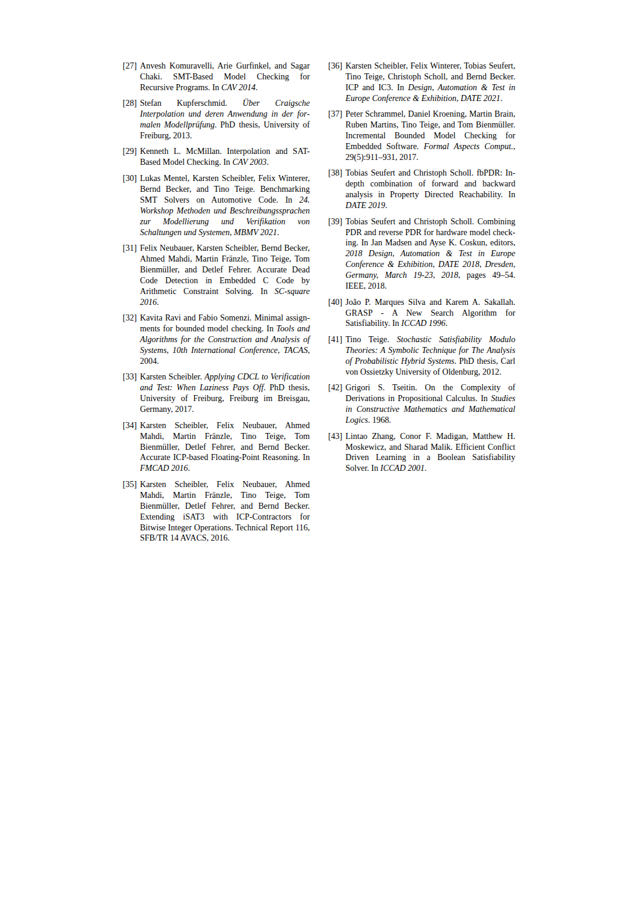[27] Anvesh Komuravelli, Arie Gurfinkel, and Sagar Chaki. SMT-Based Model Checking for Recursive Programs. In CAV 2014.
[28] Stefan Kupferschmid. Über Craigsche Interpolation und deren Anwendung in der formalen Modellprüfung. PhD thesis, University of Freiburg, 2013.
[29] Kenneth L. McMillan. Interpolation and SAT-Based Model Checking. In CAV 2003.
[30] Lukas Mentel, Karsten Scheibler, Felix Winterer, Bernd Becker, and Tino Teige. Benchmarking SMT Solvers on Automotive Code. In 24. Workshop Methoden und Beschreibungssprachen zur Modellierung und Verifikation von Schaltungen und Systemen, MBMV 2021.
[31] Felix Neubauer, Karsten Scheibler, Bernd Becker, Ahmed Mahdi, Martin Fränzle, Tino Teige, Tom Bienmüller, and Detlef Fehrer. Accurate Dead Code Detection in Embedded C Code by Arithmetic Constraint Solving. In SC-square 2016.
[32] Kavita Ravi and Fabio Somenzi. Minimal assignments for bounded model checking. In Tools and Algorithms for the Construction and Analysis of Systems, 10th International Conference, TACAS, 2004.
[33] Karsten Scheibler. Applying CDCL to Verification and Test: When Laziness Pays Off. PhD thesis, University of Freiburg, Freiburg im Breisgau, Germany, 2017.
[34] Karsten Scheibler, Felix Neubauer, Ahmed Mahdi, Martin Fränzle, Tino Teige, Tom Bienmüller, Detlef Fehrer, and Bernd Becker. Accurate ICP-based Floating-Point Reasoning. In FMCAD 2016.
[35] Karsten Scheibler, Felix Neubauer, Ahmed Mahdi, Martin Fränzle, Tino Teige, Tom Bienmüller, Detlef Fehrer, and Bernd Becker. Extending iSAT3 with ICP-Contractors for Bitwise Integer Operations. Technical Report 116, SFB/TR 14 AVACS, 2016.
[36] Karsten Scheibler, Felix Winterer, Tobias Seufert, Tino Teige, Christoph Scholl, and Bernd Becker. ICP and IC3. In Design, Automation & Test in Europe Conference & Exhibition, DATE 2021.
[37] Peter Schrammel, Daniel Kroening, Martin Brain, Ruben Martins, Tino Teige, and Tom Bienmüller. Incremental Bounded Model Checking for Embedded Software. Formal Aspects Comput., 29(5):911–931, 2017.
[38] Tobias Seufert and Christoph Scholl. fbPDR: In-depth combination of forward and backward analysis in Property Directed Reachability. In DATE 2019.
[39] Tobias Seufert and Christoph Scholl. Combining PDR and reverse PDR for hardware model checking. In Jan Madsen and Ayse K. Coskun, editors, 2018 Design, Automation & Test in Europe Conference & Exhibition, DATE 2018, Dresden, Germany, March 19-23, 2018, pages 49–54. IEEE, 2018.
[40] João P. Marques Silva and Karem A. Sakallah. GRASP - A New Search Algorithm for Satisfiability. In ICCAD 1996.
[41] Tino Teige. Stochastic Satisfiability Modulo Theories: A Symbolic Technique for The Analysis of Probabilistic Hybrid Systems. PhD thesis, Carl von Ossietzky University of Oldenburg, 2012.
[42] Grigori S. Tseitin. On the Complexity of Derivations in Propositional Calculus. In Studies in Constructive Mathematics and Mathematical Logics. 1968.
[43] Lintao Zhang, Conor F. Madigan, Matthew H. Moskewicz, and Sharad Malik. Efficient Conflict Driven Learning in a Boolean Satisfiability Solver. In ICCAD 2001.